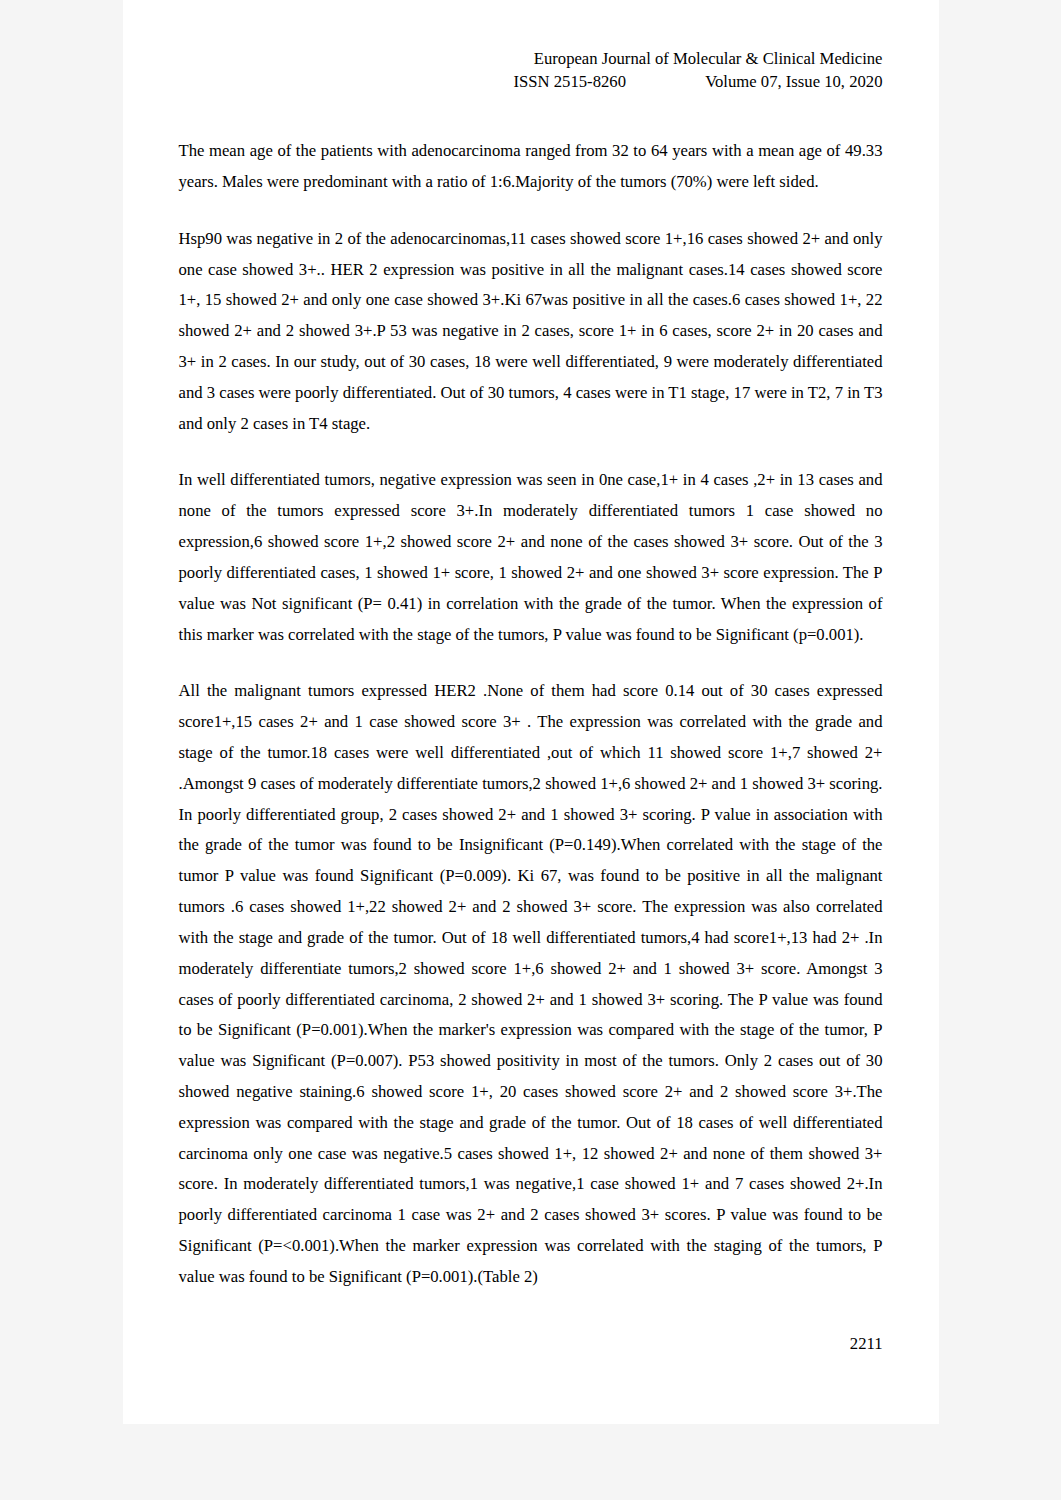European Journal of Molecular & Clinical Medicine ISSN 2515-8260 Volume 07, Issue 10, 2020
The mean age of the patients with adenocarcinoma ranged from 32 to 64 years with a mean age of 49.33 years. Males were predominant with a ratio of 1:6.Majority of the tumors (70%) were left sided.
Hsp90 was negative in 2 of the adenocarcinomas,11 cases showed score 1+,16 cases showed 2+ and only one case showed 3+.. HER 2 expression was positive in all the malignant cases.14 cases showed score 1+, 15 showed 2+ and only one case showed 3+.Ki 67was positive in all the cases.6 cases showed 1+, 22 showed 2+ and 2 showed 3+.P 53 was negative in 2 cases, score 1+ in 6 cases, score 2+ in 20 cases and 3+ in 2 cases. In our study, out of 30 cases, 18 were well differentiated, 9 were moderately differentiated and 3 cases were poorly differentiated. Out of 30 tumors, 4 cases were in T1 stage, 17 were in T2, 7 in T3 and only 2 cases in T4 stage.
In well differentiated tumors, negative expression was seen in 0ne case,1+ in 4 cases ,2+ in 13 cases and none of the tumors expressed score 3+.In moderately differentiated tumors 1 case showed no expression,6 showed score 1+,2 showed score 2+ and none of the cases showed 3+ score. Out of the 3 poorly differentiated cases, 1 showed 1+ score, 1 showed 2+ and one showed 3+ score expression. The P value was Not significant (P= 0.41) in correlation with the grade of the tumor. When the expression of this marker was correlated with the stage of the tumors, P value was found to be Significant (p=0.001).
All the malignant tumors expressed HER2 .None of them had score 0.14 out of 30 cases expressed score1+,15 cases 2+ and 1 case showed score 3+ . The expression was correlated with the grade and stage of the tumor.18 cases were well differentiated ,out of which 11 showed score 1+,7 showed 2+ .Amongst 9 cases of moderately differentiate tumors,2 showed 1+,6 showed 2+ and 1 showed 3+ scoring. In poorly differentiated group, 2 cases showed 2+ and 1 showed 3+ scoring. P value in association with the grade of the tumor was found to be Insignificant (P=0.149).When correlated with the stage of the tumor P value was found Significant (P=0.009). Ki 67, was found to be positive in all the malignant tumors .6 cases showed 1+,22 showed 2+ and 2 showed 3+ score. The expression was also correlated with the stage and grade of the tumor. Out of 18 well differentiated tumors,4 had score1+,13 had 2+ .In moderately differentiate tumors,2 showed score 1+,6 showed 2+ and 1 showed 3+ score. Amongst 3 cases of poorly differentiated carcinoma, 2 showed 2+ and 1 showed 3+ scoring. The P value was found to be Significant (P=0.001).When the marker's expression was compared with the stage of the tumor, P value was Significant (P=0.007). P53 showed positivity in most of the tumors. Only 2 cases out of 30 showed negative staining.6 showed score 1+, 20 cases showed score 2+ and 2 showed score 3+.The expression was compared with the stage and grade of the tumor. Out of 18 cases of well differentiated carcinoma only one case was negative.5 cases showed 1+, 12 showed 2+ and none of them showed 3+ score. In moderately differentiated tumors,1 was negative,1 case showed 1+ and 7 cases showed 2+.In poorly differentiated carcinoma 1 case was 2+ and 2 cases showed 3+ scores. P value was found to be Significant (P=<0.001).When the marker expression was correlated with the staging of the tumors, P value was found to be Significant (P=0.001).(Table 2)
2211